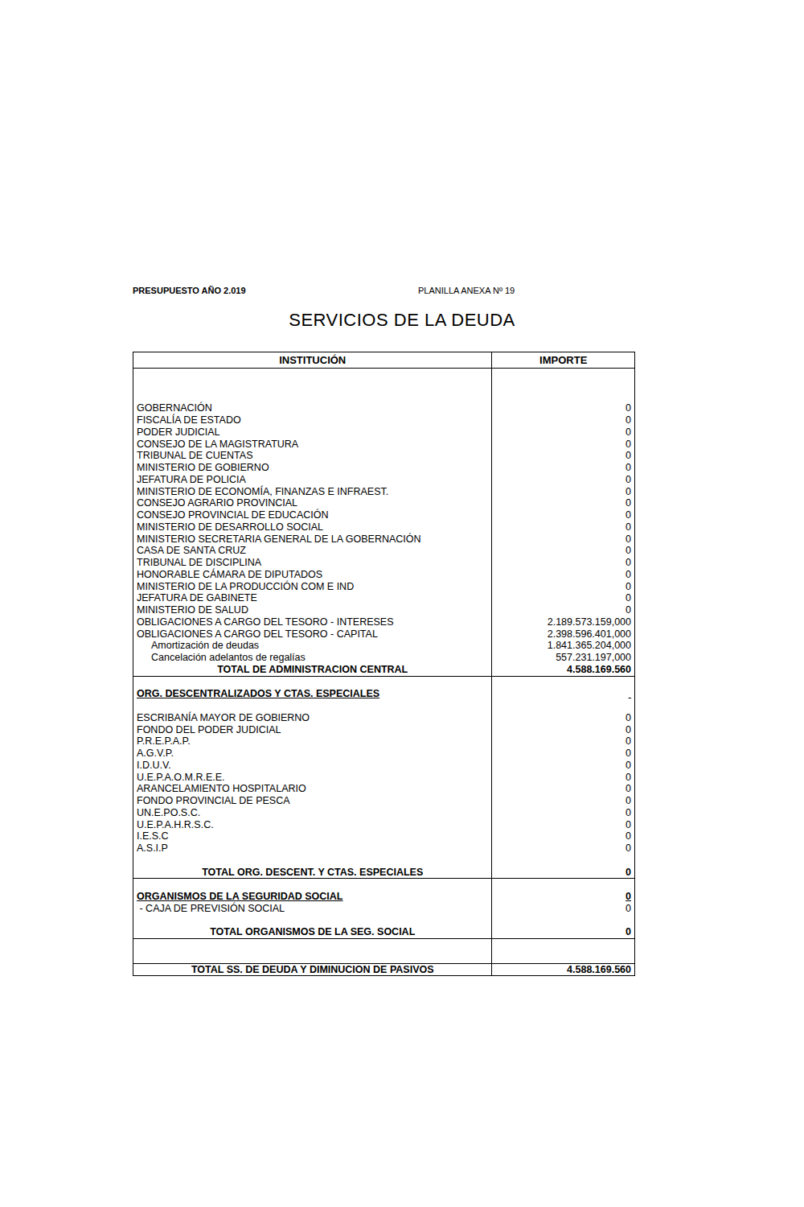PRESUPUESTO AÑO 2.019 PLANILLA ANEXA Nº 19
SERVICIOS DE LA DEUDA
| INSTITUCIÓN | IMPORTE |
| --- | --- |
| GOBERNACIÓN | 0 |
| FISCALÍA DE ESTADO | 0 |
| PODER JUDICIAL | 0 |
| CONSEJO DE LA MAGISTRATURA | 0 |
| TRIBUNAL DE CUENTAS | 0 |
| MINISTERIO DE GOBIERNO | 0 |
| JEFATURA DE POLICIA | 0 |
| MINISTERIO DE ECONOMÍA, FINANZAS E INFRAEST. | 0 |
| CONSEJO AGRARIO PROVINCIAL | 0 |
| CONSEJO PROVINCIAL DE EDUCACIÓN | 0 |
| MINISTERIO DE DESARROLLO SOCIAL | 0 |
| MINISTERIO SECRETARIA GENERAL DE LA GOBERNACIÓN | 0 |
| CASA DE SANTA CRUZ | 0 |
| TRIBUNAL DE DISCIPLINA | 0 |
| HONORABLE CÁMARA DE DIPUTADOS | 0 |
| MINISTERIO DE LA PRODUCCIÓN COM E IND | 0 |
| JEFATURA DE GABINETE | 0 |
| MINISTERIO DE SALUD | 0 |
| OBLIGACIONES A CARGO DEL TESORO - INTERESES | 2.189.573.159,000 |
| OBLIGACIONES A CARGO DEL TESORO - CAPITAL | 2.398.596.401,000 |
| Amortización de deudas | 1.841.365.204,000 |
| Cancelación adelantos de regalías | 557.231.197,000 |
| TOTAL DE ADMINISTRACION CENTRAL | 4.588.169.560 |
| ORG. DESCENTRALIZADOS Y CTAS. ESPECIALES | |
| ESCRIBANÍA MAYOR DE GOBIERNO | 0 |
| FONDO DEL PODER JUDICIAL | 0 |
| P.R.E.P.A.P. | 0 |
| A.G.V.P. | 0 |
| I.D.U.V. | 0 |
| U.E.P.A.O.M.R.E.E. | 0 |
| ARANCELAMIENTO HOSPITALARIO | 0 |
| FONDO PROVINCIAL DE PESCA | 0 |
| UN.E.PO.S.C. | 0 |
| U.E.P.A.H.R.S.C. | 0 |
| I.E.S.C | 0 |
| A.S.I.P | 0 |
| TOTAL ORG. DESCENT. Y CTAS. ESPECIALES | 0 |
| ORGANISMOS DE LA SEGURIDAD SOCIAL | 0 |
| - CAJA DE PREVISIÓN SOCIAL | 0 |
| TOTAL ORGANISMOS DE LA SEG. SOCIAL | 0 |
| TOTAL SS. DE DEUDA Y DIMINUCION DE PASIVOS | 4.588.169.560 |